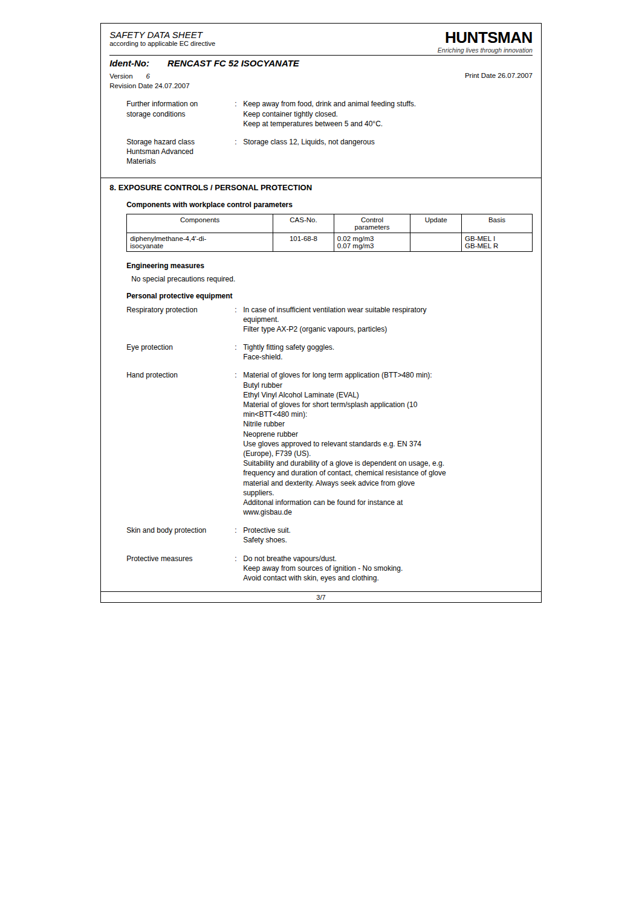SAFETY DATA SHEET
according to applicable EC directive
HUNTSMAN
Enriching lives through innovation
Ident-No: RENCAST FC 52 ISOCYANATE
Version6
Revision Date 24.07.2007
Print Date 26.07.2007
Further information on
storage conditions
:
Keep away from food, drink and animal feeding stuffs.
Keep container tightly closed.
Keep at temperatures between 5 and 40°C.
Storage hazard class
Huntsman Advanced
Materials
:
Storage class 12, Liquids, not dangerous
8. EXPOSURE CONTROLS / PERSONAL PROTECTION
Components with workplace control parameters
| Components | CAS-No. | Control parameters | Update | Basis |
| --- | --- | --- | --- | --- |
| diphenylmethane-4,4'-di- isocyanate | 101-68-8 | 0.02 mg/m3 0.07 mg/m3 | | GB-MEL I GB-MEL R |
Engineering measures
No special precautions required.
Personal protective equipment
Respiratory protection
:
In case of insufficient ventilation wear suitable respiratory
equipment.
Filter type AX-P2 (organic vapours, particles)
Eye protection
:
Tightly fitting safety goggles.
Face-shield.
Hand protection
:
Material of gloves for long term application (BTT>480 min):
Butyl rubber
Ethyl Vinyl Alcohol Laminate (EVAL)
Material of gloves for short term/splash application (10
min<BTT<480 min):
Nitrile rubber
Neoprene rubber
Use gloves approved to relevant standards e.g. EN 374
(Europe), F739 (US).
Suitability and durability of a glove is dependent on usage, e.g.
frequency and duration of contact, chemical resistance of glove
material and dexterity. Always seek advice from glove
suppliers.
Additonal information can be found for instance at
www.gisbau.de
Skin and body protection
:
Protective suit.
Safety shoes.
Protective measures
:
Do not breathe vapours/dust.
Keep away from sources of ignition - No smoking.
Avoid contact with skin, eyes and clothing.
3/7